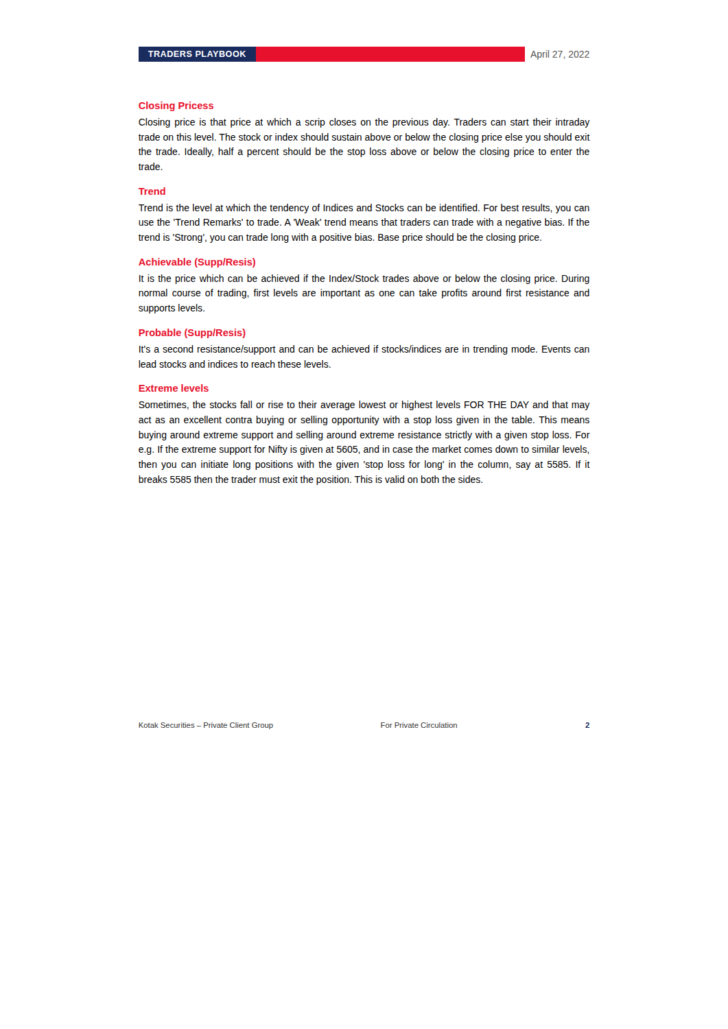TRADERS PLAYBOOK
April 27, 2022
Closing Pricess
Closing price is that price at which a scrip closes on the previous day. Traders can start their intraday trade on this level. The stock or index should sustain above or below the closing price else you should exit the trade. Ideally, half a percent should be the stop loss above or below the closing price to enter the trade.
Trend
Trend is the level at which the tendency of Indices and Stocks can be identified. For best results, you can use the 'Trend Remarks' to trade. A 'Weak' trend means that traders can trade with a negative bias. If the trend is 'Strong', you can trade long with a positive bias. Base price should be the closing price.
Achievable (Supp/Resis)
It is the price which can be achieved if the Index/Stock trades above or below the closing price. During normal course of trading, first levels are important as one can take profits around first resistance and supports levels.
Probable (Supp/Resis)
It's a second resistance/support and can be achieved if stocks/indices are in trending mode. Events can lead stocks and indices to reach these levels.
Extreme levels
Sometimes, the stocks fall or rise to their average lowest or highest levels FOR THE DAY and that may act as an excellent contra buying or selling opportunity with a stop loss given in the table. This means buying around extreme support and selling around extreme resistance strictly with a given stop loss. For e.g. If the extreme support for Nifty is given at 5605, and in case the market comes down to similar levels, then you can initiate long positions with the given 'stop loss for long' in the column, say at 5585. If it breaks 5585 then the trader must exit the position. This is valid on both the sides.
Kotak Securities – Private Client Group
For Private Circulation
2